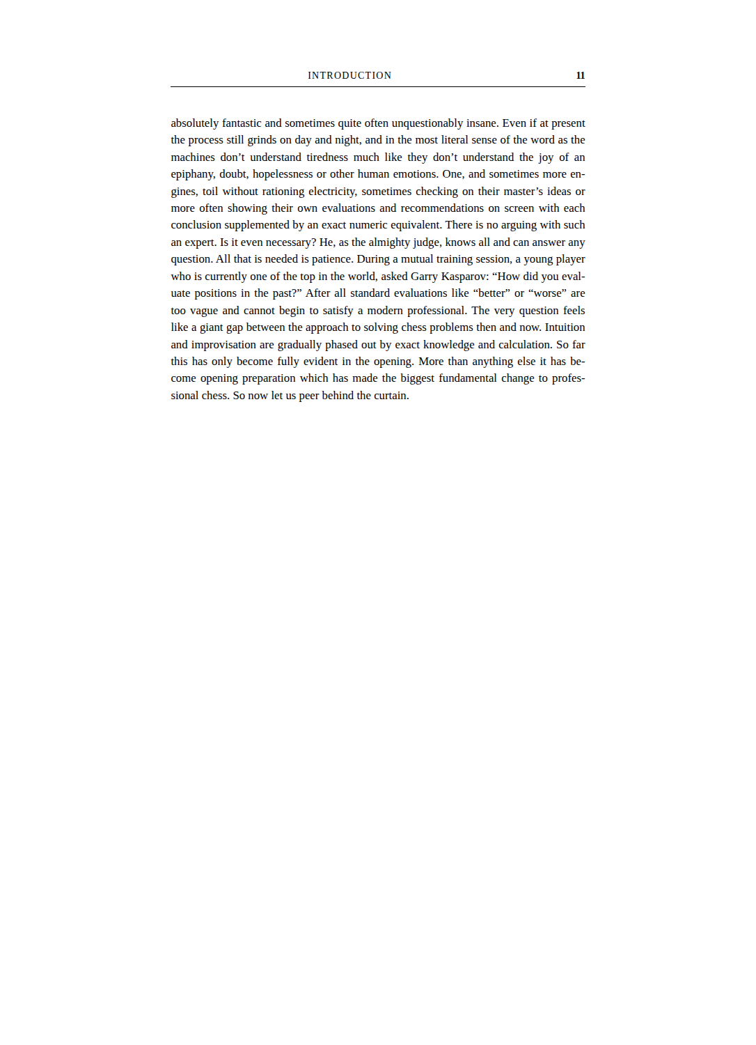Introduction 11
absolutely fantastic and sometimes quite often unquestionably insane. Even if at present the process still grinds on day and night, and in the most literal sense of the word as the machines don’t understand tiredness much like they don’t understand the joy of an epiphany, doubt, hopelessness or other human emotions. One, and sometimes more engines, toil without rationing electricity, sometimes checking on their master’s ideas or more often showing their own evaluations and recommendations on screen with each conclusion supplemented by an exact numeric equivalent. There is no arguing with such an expert. Is it even necessary? He, as the almighty judge, knows all and can answer any question. All that is needed is patience. During a mutual training session, a young player who is currently one of the top in the world, asked Garry Kasparov: “How did you evaluate positions in the past?” After all standard evaluations like “better” or “worse” are too vague and cannot begin to satisfy a modern professional. The very question feels like a giant gap between the approach to solving chess problems then and now. Intuition and improvisation are gradually phased out by exact knowledge and calculation. So far this has only become fully evident in the opening. More than anything else it has become opening preparation which has made the biggest fundamental change to professional chess. So now let us peer behind the curtain.